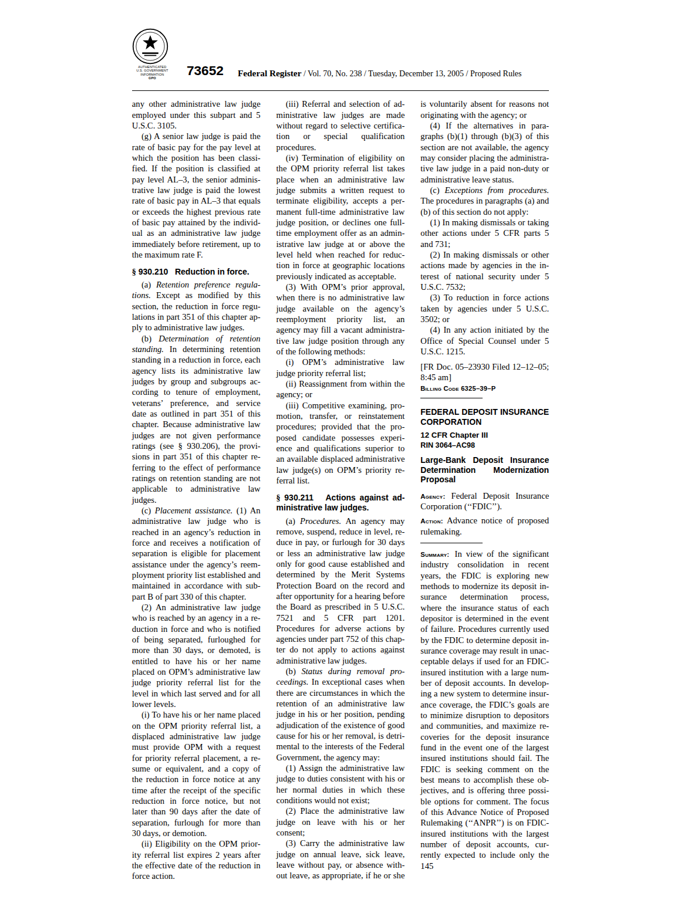Authenticated
U.S. Government
Information
GPO
73652
Federal Register / Vol. 70, No. 238 / Tuesday, December 13, 2005 / Proposed Rules
any other administrative law judge employed under this subpart and 5 U.S.C. 3105.
(g) A senior law judge is paid the rate of basic pay for the pay level at which the position has been classified. If the position is classified at pay level AL–3, the senior administrative law judge is paid the lowest rate of basic pay in AL–3 that equals or exceeds the highest previous rate of basic pay attained by the individual as an administrative law judge immediately before retirement, up to the maximum rate F.
§ 930.210 Reduction in force.
(a) Retention preference regulations. Except as modified by this section, the reduction in force regulations in part 351 of this chapter apply to administrative law judges.
(b) Determination of retention standing. In determining retention standing in a reduction in force, each agency lists its administrative law judges by group and subgroups according to tenure of employment, veterans’ preference, and service date as outlined in part 351 of this chapter. Because administrative law judges are not given performance ratings (see § 930.206), the provisions in part 351 of this chapter referring to the effect of performance ratings on retention standing are not applicable to administrative law judges.
(c) Placement assistance. (1) An administrative law judge who is reached in an agency’s reduction in force and receives a notification of separation is eligible for placement assistance under the agency’s reemployment priority list established and maintained in accordance with subpart B of part 330 of this chapter.
(2) An administrative law judge who is reached by an agency in a reduction in force and who is notified of being separated, furloughed for more than 30 days, or demoted, is entitled to have his or her name placed on OPM’s administrative law judge priority referral list for the level in which last served and for all lower levels.
(i) To have his or her name placed on the OPM priority referral list, a displaced administrative law judge must provide OPM with a request for priority referral placement, a resume or equivalent, and a copy of the reduction in force notice at any time after the receipt of the specific reduction in force notice, but not later than 90 days after the date of separation, furlough for more than 30 days, or demotion.
(ii) Eligibility on the OPM priority referral list expires 2 years after the effective date of the reduction in force action.
(iii) Referral and selection of administrative law judges are made without regard to selective certification or special qualification procedures.
(iv) Termination of eligibility on the OPM priority referral list takes place when an administrative law judge submits a written request to terminate eligibility, accepts a permanent full-time administrative law judge position, or declines one full-time employment offer as an administrative law judge at or above the level held when reached for reduction in force at geographic locations previously indicated as acceptable.
(3) With OPM’s prior approval, when there is no administrative law judge available on the agency’s reemployment priority list, an agency may fill a vacant administrative law judge position through any of the following methods:
(i) OPM’s administrative law judge priority referral list;
(ii) Reassignment from within the agency; or
(iii) Competitive examining, promotion, transfer, or reinstatement procedures; provided that the proposed candidate possesses experience and qualifications superior to an available displaced administrative law judge(s) on OPM’s priority referral list.
§ 930.211 Actions against administrative law judges.
(a) Procedures. An agency may remove, suspend, reduce in level, reduce in pay, or furlough for 30 days or less an administrative law judge only for good cause established and determined by the Merit Systems Protection Board on the record and after opportunity for a hearing before the Board as prescribed in 5 U.S.C. 7521 and 5 CFR part 1201. Procedures for adverse actions by agencies under part 752 of this chapter do not apply to actions against administrative law judges.
(b) Status during removal proceedings. In exceptional cases when there are circumstances in which the retention of an administrative law judge in his or her position, pending adjudication of the existence of good cause for his or her removal, is detrimental to the interests of the Federal Government, the agency may:
(1) Assign the administrative law judge to duties consistent with his or her normal duties in which these conditions would not exist;
(2) Place the administrative law judge on leave with his or her consent;
(3) Carry the administrative law judge on annual leave, sick leave, leave without pay, or absence without leave, as appropriate, if he or she is voluntarily absent for reasons not originating with the agency; or
(4) If the alternatives in paragraphs (b)(1) through (b)(3) of this section are not available, the agency may consider placing the administrative law judge in a paid non-duty or administrative leave status.
(c) Exceptions from procedures. The procedures in paragraphs (a) and (b) of this section do not apply:
(1) In making dismissals or taking other actions under 5 CFR parts 5 and 731;
(2) In making dismissals or other actions made by agencies in the interest of national security under 5 U.S.C. 7532;
(3) To reduction in force actions taken by agencies under 5 U.S.C. 3502; or
(4) In any action initiated by the Office of Special Counsel under 5 U.S.C. 1215.
[FR Doc. 05–23930 Filed 12–12–05; 8:45 am]
Billing Code 6325–39–P
FEDERAL DEPOSIT INSURANCE CORPORATION
12 CFR Chapter III
RIN 3064–AC98
Large-Bank Deposit Insurance Determination Modernization Proposal
Agency: Federal Deposit Insurance Corporation (‘‘FDIC’’).
Action: Advance notice of proposed rulemaking.
Summary: In view of the significant industry consolidation in recent years, the FDIC is exploring new methods to modernize its deposit insurance determination process, where the insurance status of each depositor is determined in the event of failure. Procedures currently used by the FDIC to determine deposit insurance coverage may result in unacceptable delays if used for an FDIC-insured institution with a large number of deposit accounts. In developing a new system to determine insurance coverage, the FDIC’s goals are to minimize disruption to depositors and communities, and maximize recoveries for the deposit insurance fund in the event one of the largest insured institutions should fail. The FDIC is seeking comment on the best means to accomplish these objectives, and is offering three possible options for comment. The focus of this Advance Notice of Proposed Rulemaking (‘‘ANPR’’) is on FDIC-insured institutions with the largest number of deposit accounts, currently expected to include only the 145